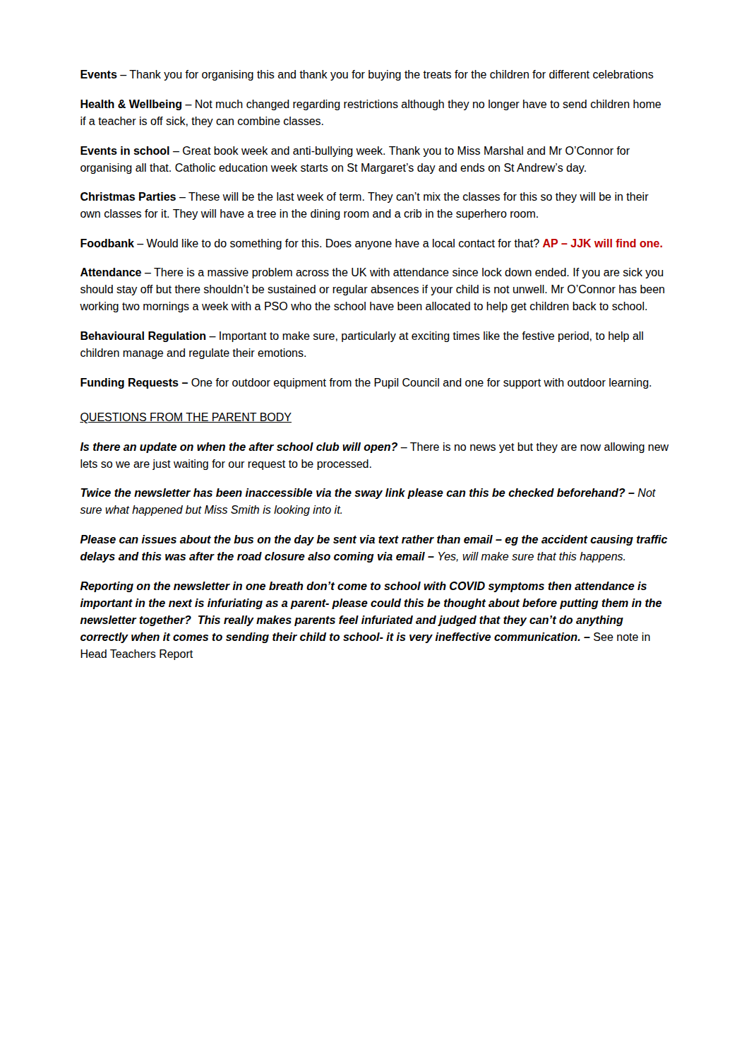Events – Thank you for organising this and thank you for buying the treats for the children for different celebrations
Health & Wellbeing – Not much changed regarding restrictions although they no longer have to send children home if a teacher is off sick, they can combine classes.
Events in school – Great book week and anti-bullying week. Thank you to Miss Marshal and Mr O’Connor for organising all that. Catholic education week starts on St Margaret’s day and ends on St Andrew’s day.
Christmas Parties – These will be the last week of term. They can’t mix the classes for this so they will be in their own classes for it. They will have a tree in the dining room and a crib in the superhero room.
Foodbank – Would like to do something for this. Does anyone have a local contact for that? AP – JJK will find one.
Attendance – There is a massive problem across the UK with attendance since lock down ended. If you are sick you should stay off but there shouldn’t be sustained or regular absences if your child is not unwell. Mr O’Connor has been working two mornings a week with a PSO who the school have been allocated to help get children back to school.
Behavioural Regulation – Important to make sure, particularly at exciting times like the festive period, to help all children manage and regulate their emotions.
Funding Requests – One for outdoor equipment from the Pupil Council and one for support with outdoor learning.
QUESTIONS FROM THE PARENT BODY
Is there an update on when the after school club will open? – There is no news yet but they are now allowing new lets so we are just waiting for our request to be processed.
Twice the newsletter has been inaccessible via the sway link please can this be checked beforehand? – Not sure what happened but Miss Smith is looking into it.
Please can issues about the bus on the day be sent via text rather than email – eg the accident causing traffic delays and this was after the road closure also coming via email – Yes, will make sure that this happens.
Reporting on the newsletter in one breath don’t come to school with COVID symptoms then attendance is important in the next is infuriating as a parent- please could this be thought about before putting them in the newsletter together? This really makes parents feel infuriated and judged that they can’t do anything correctly when it comes to sending their child to school- it is very ineffective communication. – See note in Head Teachers Report